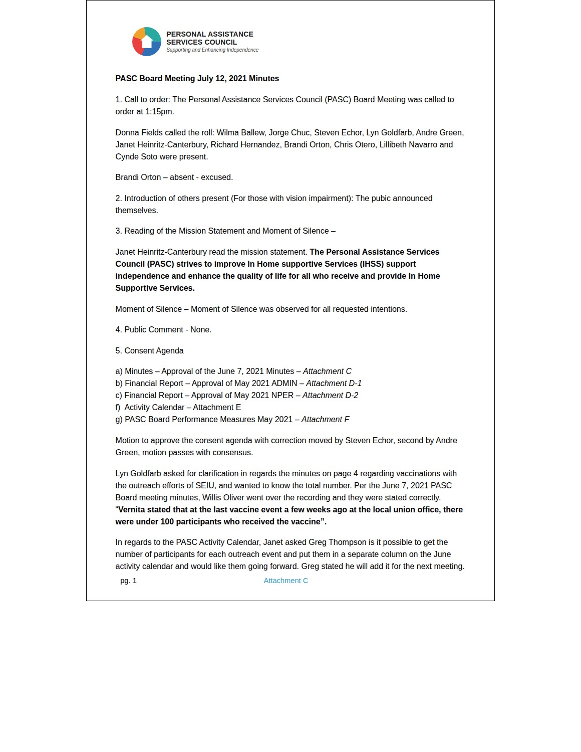PERSONAL ASSISTANCE
SERVICES COUNCIL
Supporting and Enhancing Independence
PASC Board Meeting July 12, 2021 Minutes
1. Call to order: The Personal Assistance Services Council (PASC) Board Meeting was called to order at 1:15pm.
Donna Fields called the roll: Wilma Ballew, Jorge Chuc, Steven Echor, Lyn Goldfarb, Andre Green, Janet Heinritz-Canterbury, Richard Hernandez, Brandi Orton, Chris Otero, Lillibeth Navarro and Cynde Soto were present.
Brandi Orton – absent - excused.
2. Introduction of others present (For those with vision impairment): The pubic announced themselves.
3. Reading of the Mission Statement and Moment of Silence –
Janet Heinritz-Canterbury read the mission statement. The Personal Assistance Services Council (PASC) strives to improve In Home supportive Services (IHSS) support independence and enhance the quality of life for all who receive and provide In Home Supportive Services.
Moment of Silence – Moment of Silence was observed for all requested intentions.
4. Public Comment - None.
5. Consent Agenda
a) Minutes – Approval of the June 7, 2021 Minutes – Attachment C
b) Financial Report – Approval of May 2021 ADMIN – Attachment D-1
c) Financial Report – Approval of May 2021 NPER – Attachment D-2
f) Activity Calendar – Attachment E
g) PASC Board Performance Measures May 2021 – Attachment F
Motion to approve the consent agenda with correction moved by Steven Echor, second by Andre Green, motion passes with consensus.
Lyn Goldfarb asked for clarification in regards the minutes on page 4 regarding vaccinations with the outreach efforts of SEIU, and wanted to know the total number. Per the June 7, 2021 PASC Board meeting minutes, Willis Oliver went over the recording and they were stated correctly. “Vernita stated that at the last vaccine event a few weeks ago at the local union office, there were under 100 participants who received the vaccine”.
In regards to the PASC Activity Calendar, Janet asked Greg Thompson is it possible to get the number of participants for each outreach event and put them in a separate column on the June activity calendar and would like them going forward. Greg stated he will add it for the next meeting.
pg. 1 Attachment C